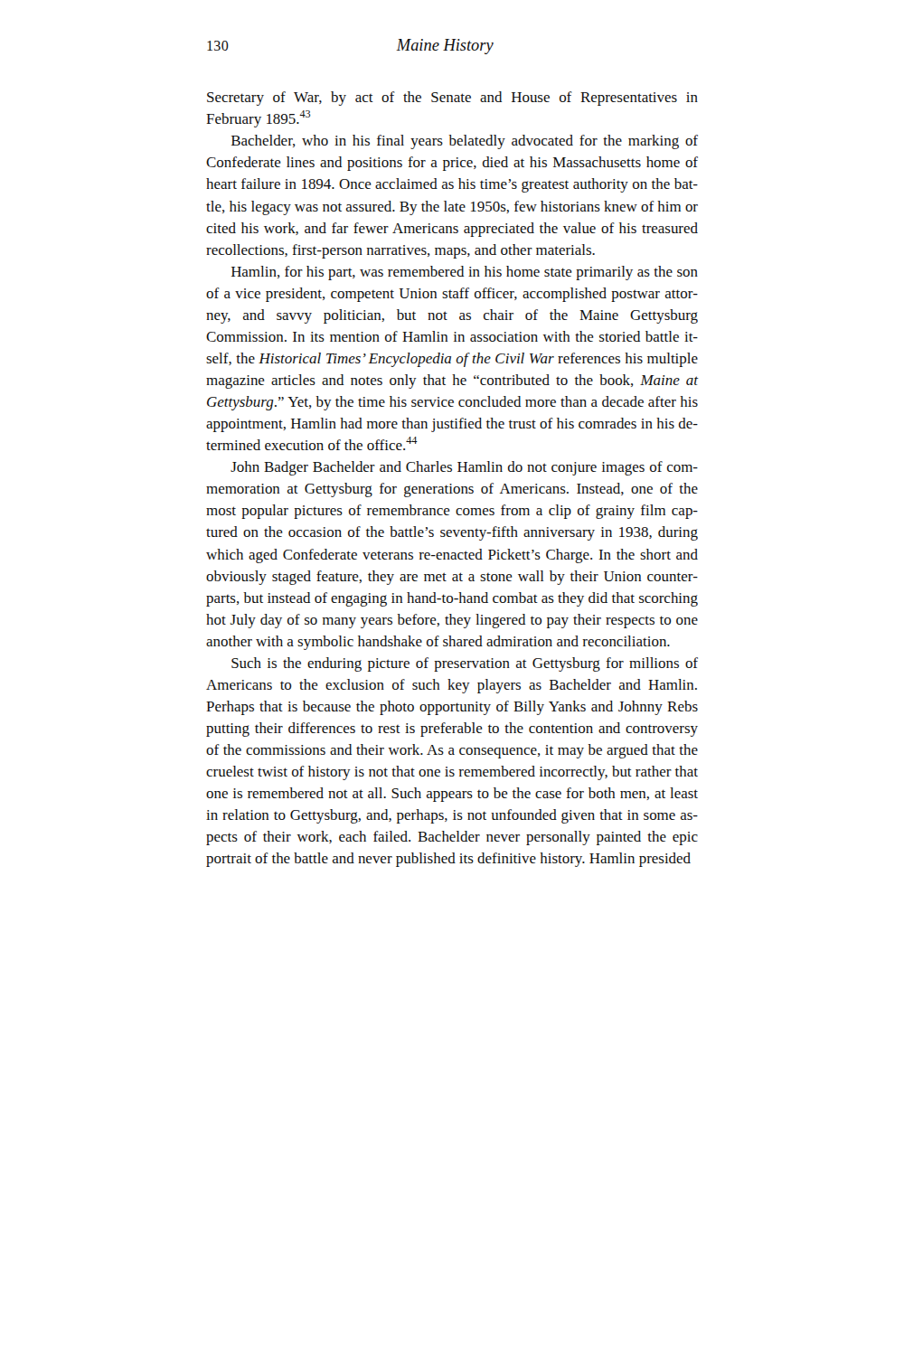130 Maine History
Secretary of War, by act of the Senate and House of Representatives in February 1895.43
Bachelder, who in his final years belatedly advocated for the marking of Confederate lines and positions for a price, died at his Massachusetts home of heart failure in 1894. Once acclaimed as his time’s greatest authority on the battle, his legacy was not assured. By the late 1950s, few historians knew of him or cited his work, and far fewer Americans appreciated the value of his treasured recollections, first-person narratives, maps, and other materials.
Hamlin, for his part, was remembered in his home state primarily as the son of a vice president, competent Union staff officer, accomplished postwar attorney, and savvy politician, but not as chair of the Maine Gettysburg Commission. In its mention of Hamlin in association with the storied battle itself, the Historical Times’ Encyclopedia of the Civil War references his multiple magazine articles and notes only that he “contributed to the book, Maine at Gettysburg.” Yet, by the time his service concluded more than a decade after his appointment, Hamlin had more than justified the trust of his comrades in his determined execution of the office.44
John Badger Bachelder and Charles Hamlin do not conjure images of commemoration at Gettysburg for generations of Americans. Instead, one of the most popular pictures of remembrance comes from a clip of grainy film captured on the occasion of the battle’s seventy-fifth anniversary in 1938, during which aged Confederate veterans re-enacted Pickett’s Charge. In the short and obviously staged feature, they are met at a stone wall by their Union counterparts, but instead of engaging in hand-to-hand combat as they did that scorching hot July day of so many years before, they lingered to pay their respects to one another with a symbolic handshake of shared admiration and reconciliation.
Such is the enduring picture of preservation at Gettysburg for millions of Americans to the exclusion of such key players as Bachelder and Hamlin. Perhaps that is because the photo opportunity of Billy Yanks and Johnny Rebs putting their differences to rest is preferable to the contention and controversy of the commissions and their work. As a consequence, it may be argued that the cruelest twist of history is not that one is remembered incorrectly, but rather that one is remembered not at all. Such appears to be the case for both men, at least in relation to Gettysburg, and, perhaps, is not unfounded given that in some aspects of their work, each failed. Bachelder never personally painted the epic portrait of the battle and never published its definitive history. Hamlin presided